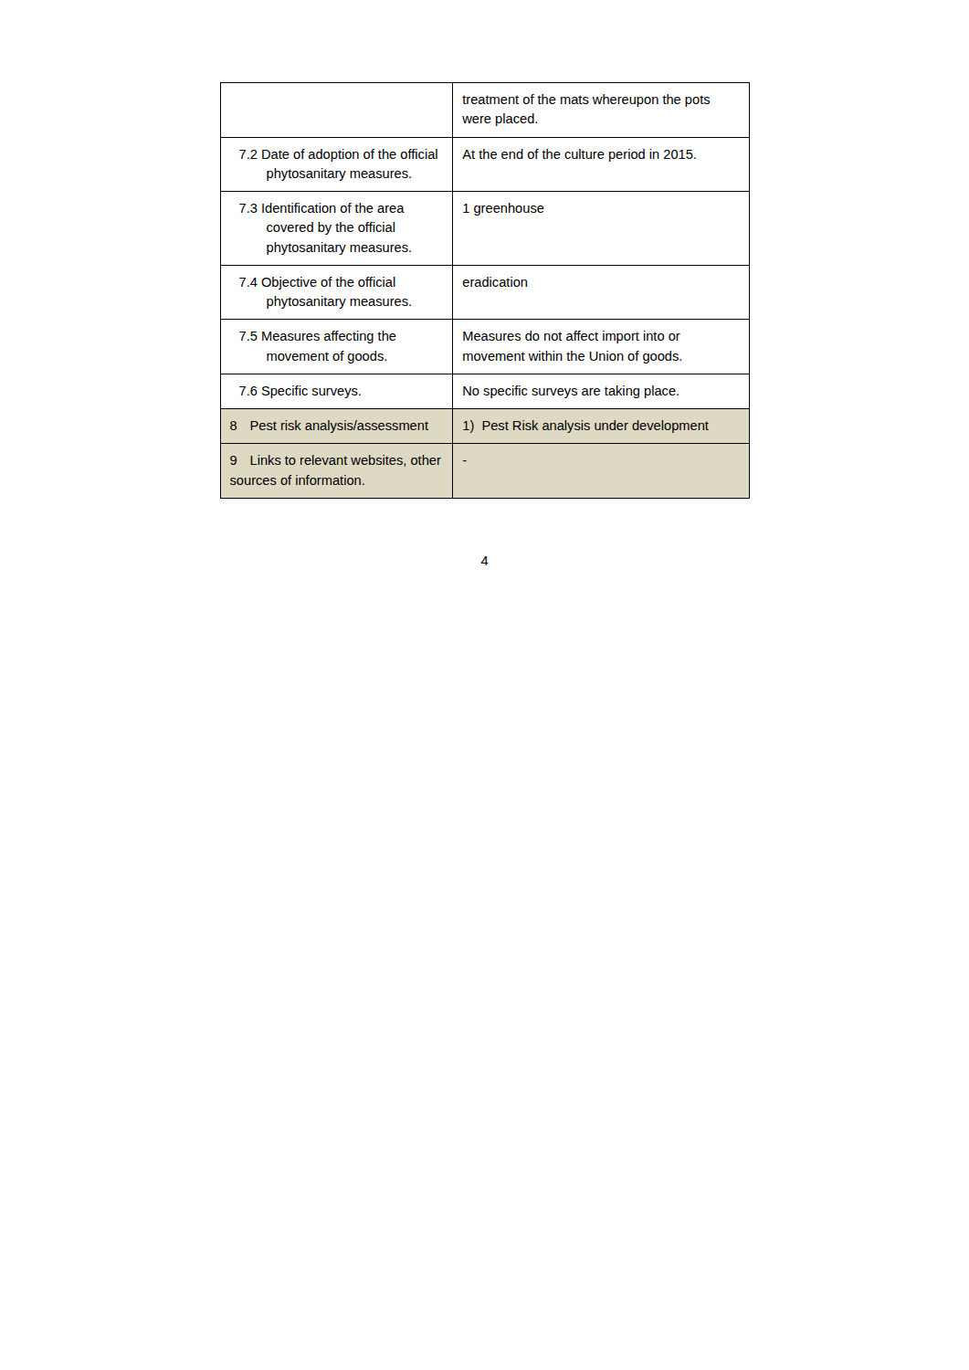| | treatment of the mats whereupon the pots were placed. |
| 7.2 Date of adoption of the official phytosanitary measures. | At the end of the culture period in 2015. |
| 7.3 Identification of the area covered by the official phytosanitary measures. | 1 greenhouse |
| 7.4 Objective of the official phytosanitary measures. | eradication |
| 7.5 Measures affecting the movement of goods. | Measures do not affect import into or movement within the Union of goods. |
| 7.6 Specific surveys. | No specific surveys are taking place. |
| 8 Pest risk analysis/assessment | 1) Pest Risk analysis under development |
| 9 Links to relevant websites, other sources of information. | - |
4